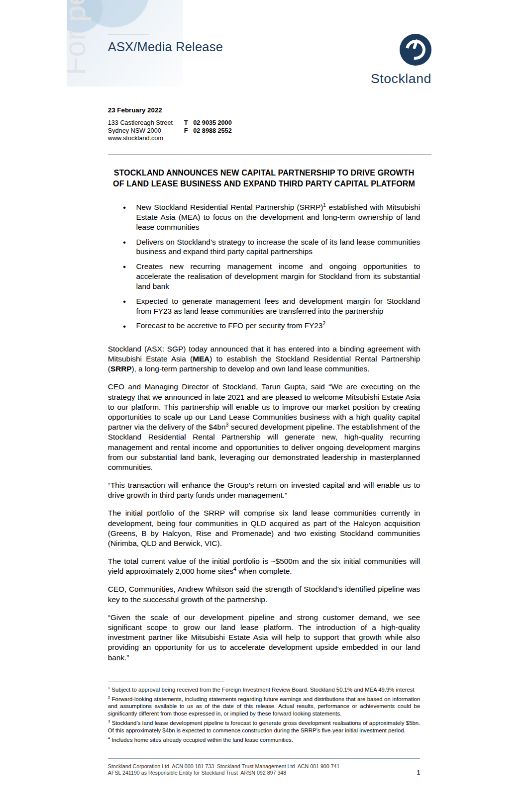For personal use only
ASX/Media Release
Stockland
23 February 2022
133 Castlereagh Street
Sydney NSW 2000
www.stockland.com
T 02 9035 2000
F 02 8988 2552
STOCKLAND ANNOUNCES NEW CAPITAL PARTNERSHIP TO DRIVE GROWTH OF LAND LEASE BUSINESS AND EXPAND THIRD PARTY CAPITAL PLATFORM
New Stockland Residential Rental Partnership (SRRP)1 established with Mitsubishi Estate Asia (MEA) to focus on the development and long-term ownership of land lease communities
Delivers on Stockland’s strategy to increase the scale of its land lease communities business and expand third party capital partnerships
Creates new recurring management income and ongoing opportunities to accelerate the realisation of development margin for Stockland from its substantial land bank
Expected to generate management fees and development margin for Stockland from FY23 as land lease communities are transferred into the partnership
Forecast to be accretive to FFO per security from FY232
Stockland (ASX: SGP) today announced that it has entered into a binding agreement with Mitsubishi Estate Asia (MEA) to establish the Stockland Residential Rental Partnership (SRRP), a long-term partnership to develop and own land lease communities.
CEO and Managing Director of Stockland, Tarun Gupta, said “We are executing on the strategy that we announced in late 2021 and are pleased to welcome Mitsubishi Estate Asia to our platform. This partnership will enable us to improve our market position by creating opportunities to scale up our Land Lease Communities business with a high quality capital partner via the delivery of the $4bn3 secured development pipeline. The establishment of the Stockland Residential Rental Partnership will generate new, high-quality recurring management and rental income and opportunities to deliver ongoing development margins from our substantial land bank, leveraging our demonstrated leadership in masterplanned communities.
“This transaction will enhance the Group’s return on invested capital and will enable us to drive growth in third party funds under management.”
The initial portfolio of the SRRP will comprise six land lease communities currently in development, being four communities in QLD acquired as part of the Halcyon acquisition (Greens, B by Halcyon, Rise and Promenade) and two existing Stockland communities (Nirimba, QLD and Berwick, VIC).
The total current value of the initial portfolio is ~$500m and the six initial communities will yield approximately 2,000 home sites4 when complete.
CEO, Communities, Andrew Whitson said the strength of Stockland’s identified pipeline was key to the successful growth of the partnership.
“Given the scale of our development pipeline and strong customer demand, we see significant scope to grow our land lease platform. The introduction of a high-quality investment partner like Mitsubishi Estate Asia will help to support that growth while also providing an opportunity for us to accelerate development upside embedded in our land bank.”
1 Subject to approval being received from the Foreign Investment Review Board. Stockland 50.1% and MEA 49.9% interest
2 Forward-looking statements, including statements regarding future earnings and distributions that are based on information and assumptions available to us as of the date of this release. Actual results, performance or achievements could be significantly different from those expressed in, or implied by these forward looking statements.
3 Stockland’s land lease development pipeline is forecast to generate gross development realisations of approximately $5bn. Of this approximately $4bn is expected to commence construction during the SRRP’s five-year initial investment period.
4 Includes home sites already occupied within the land lease communities.
Stockland Corporation Ltd ACN 000 181 733 Stockland Trust Management Ltd ACN 001 900 741
AFSL 241190 as Responsible Entity for Stockland Trust ARSN 092 897 348
1